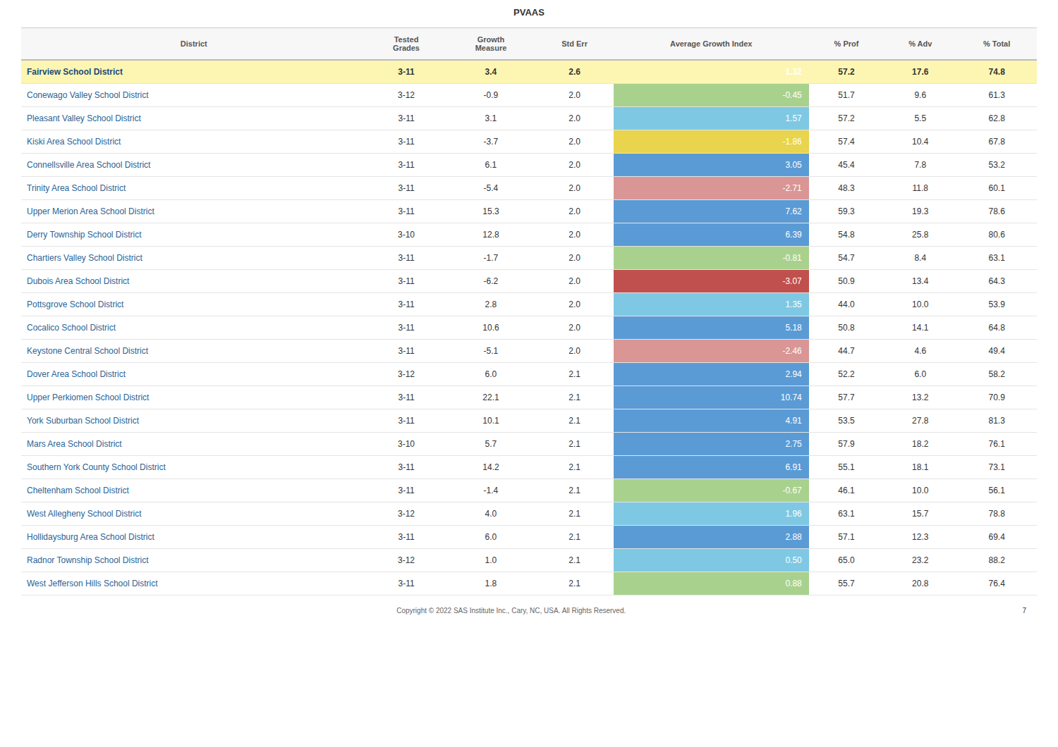PVAAS
| District | Tested Grades | Growth Measure | Std Err | Average Growth Index | % Prof | % Adv | % Total |
| --- | --- | --- | --- | --- | --- | --- | --- |
| Fairview School District | 3-11 | 3.4 | 2.6 | 1.32 | 57.2 | 17.6 | 74.8 |
| Conewago Valley School District | 3-12 | -0.9 | 2.0 | -0.45 | 51.7 | 9.6 | 61.3 |
| Pleasant Valley School District | 3-11 | 3.1 | 2.0 | 1.57 | 57.2 | 5.5 | 62.8 |
| Kiski Area School District | 3-11 | -3.7 | 2.0 | -1.86 | 57.4 | 10.4 | 67.8 |
| Connellsville Area School District | 3-11 | 6.1 | 2.0 | 3.05 | 45.4 | 7.8 | 53.2 |
| Trinity Area School District | 3-11 | -5.4 | 2.0 | -2.71 | 48.3 | 11.8 | 60.1 |
| Upper Merion Area School District | 3-11 | 15.3 | 2.0 | 7.62 | 59.3 | 19.3 | 78.6 |
| Derry Township School District | 3-10 | 12.8 | 2.0 | 6.39 | 54.8 | 25.8 | 80.6 |
| Chartiers Valley School District | 3-11 | -1.7 | 2.0 | -0.81 | 54.7 | 8.4 | 63.1 |
| Dubois Area School District | 3-11 | -6.2 | 2.0 | -3.07 | 50.9 | 13.4 | 64.3 |
| Pottsgrove School District | 3-11 | 2.8 | 2.0 | 1.35 | 44.0 | 10.0 | 53.9 |
| Cocalico School District | 3-11 | 10.6 | 2.0 | 5.18 | 50.8 | 14.1 | 64.8 |
| Keystone Central School District | 3-11 | -5.1 | 2.0 | -2.46 | 44.7 | 4.6 | 49.4 |
| Dover Area School District | 3-12 | 6.0 | 2.1 | 2.94 | 52.2 | 6.0 | 58.2 |
| Upper Perkiomen School District | 3-11 | 22.1 | 2.1 | 10.74 | 57.7 | 13.2 | 70.9 |
| York Suburban School District | 3-11 | 10.1 | 2.1 | 4.91 | 53.5 | 27.8 | 81.3 |
| Mars Area School District | 3-10 | 5.7 | 2.1 | 2.75 | 57.9 | 18.2 | 76.1 |
| Southern York County School District | 3-11 | 14.2 | 2.1 | 6.91 | 55.1 | 18.1 | 73.1 |
| Cheltenham School District | 3-11 | -1.4 | 2.1 | -0.67 | 46.1 | 10.0 | 56.1 |
| West Allegheny School District | 3-12 | 4.0 | 2.1 | 1.96 | 63.1 | 15.7 | 78.8 |
| Hollidaysburg Area School District | 3-11 | 6.0 | 2.1 | 2.88 | 57.1 | 12.3 | 69.4 |
| Radnor Township School District | 3-12 | 1.0 | 2.1 | 0.50 | 65.0 | 23.2 | 88.2 |
| West Jefferson Hills School District | 3-11 | 1.8 | 2.1 | 0.88 | 55.7 | 20.8 | 76.4 |
Copyright © 2022 SAS Institute Inc., Cary, NC, USA. All Rights Reserved. 7